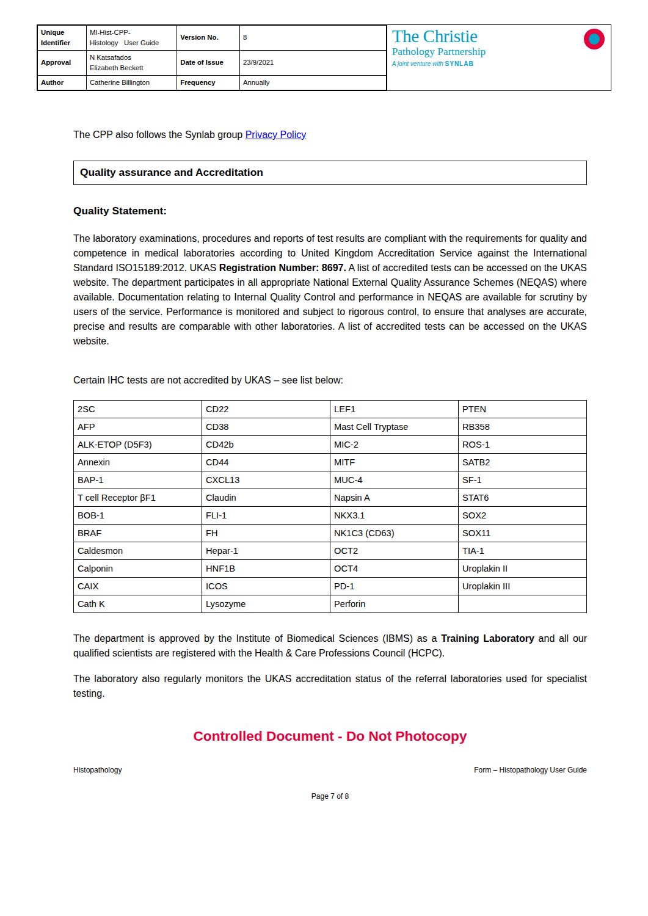| Unique Identifier | MI-Hist-CPP-Histology User Guide | Version No. | 8 |
| Approval | N Katsafados Elizabeth Beckett | Date of Issue | 23/9/2021 |
| Author | Catherine Billington | Frequency | Annually |
The Christie
Pathology Partnership
A joint venture with SYNLAB
The CPP also follows the Synlab group Privacy Policy
Quality assurance and Accreditation
Quality Statement:
The laboratory examinations, procedures and reports of test results are compliant with the requirements for quality and competence in medical laboratories according to United Kingdom Accreditation Service against the International Standard ISO15189:2012. UKAS Registration Number: 8697. A list of accredited tests can be accessed on the UKAS website. The department participates in all appropriate National External Quality Assurance Schemes (NEQAS) where available. Documentation relating to Internal Quality Control and performance in NEQAS are available for scrutiny by users of the service. Performance is monitored and subject to rigorous control, to ensure that analyses are accurate, precise and results are comparable with other laboratories. A list of accredited tests can be accessed on the UKAS website.
Certain IHC tests are not accredited by UKAS – see list below:
| 2SC | CD22 | LEF1 | PTEN |
| AFP | CD38 | Mast Cell Tryptase | RB358 |
| ALK-ETOP (D5F3) | CD42b | MIC-2 | ROS-1 |
| Annexin | CD44 | MITF | SATB2 |
| BAP-1 | CXCL13 | MUC-4 | SF-1 |
| T cell Receptor βF1 | Claudin | Napsin A | STAT6 |
| BOB-1 | FLI-1 | NKX3.1 | SOX2 |
| BRAF | FH | NK1C3 (CD63) | SOX11 |
| Caldesmon | Hepar-1 | OCT2 | TIA-1 |
| Calponin | HNF1B | OCT4 | Uroplakin II |
| CAIX | ICOS | PD-1 | Uroplakin III |
| Cath K | Lysozyme | Perforin | |
The department is approved by the Institute of Biomedical Sciences (IBMS) as a Training Laboratory and all our qualified scientists are registered with the Health & Care Professions Council (HCPC).
The laboratory also regularly monitors the UKAS accreditation status of the referral laboratories used for specialist testing.
Controlled Document - Do Not Photocopy
Histopathology Form – Histopathology User Guide
Page 7 of 8